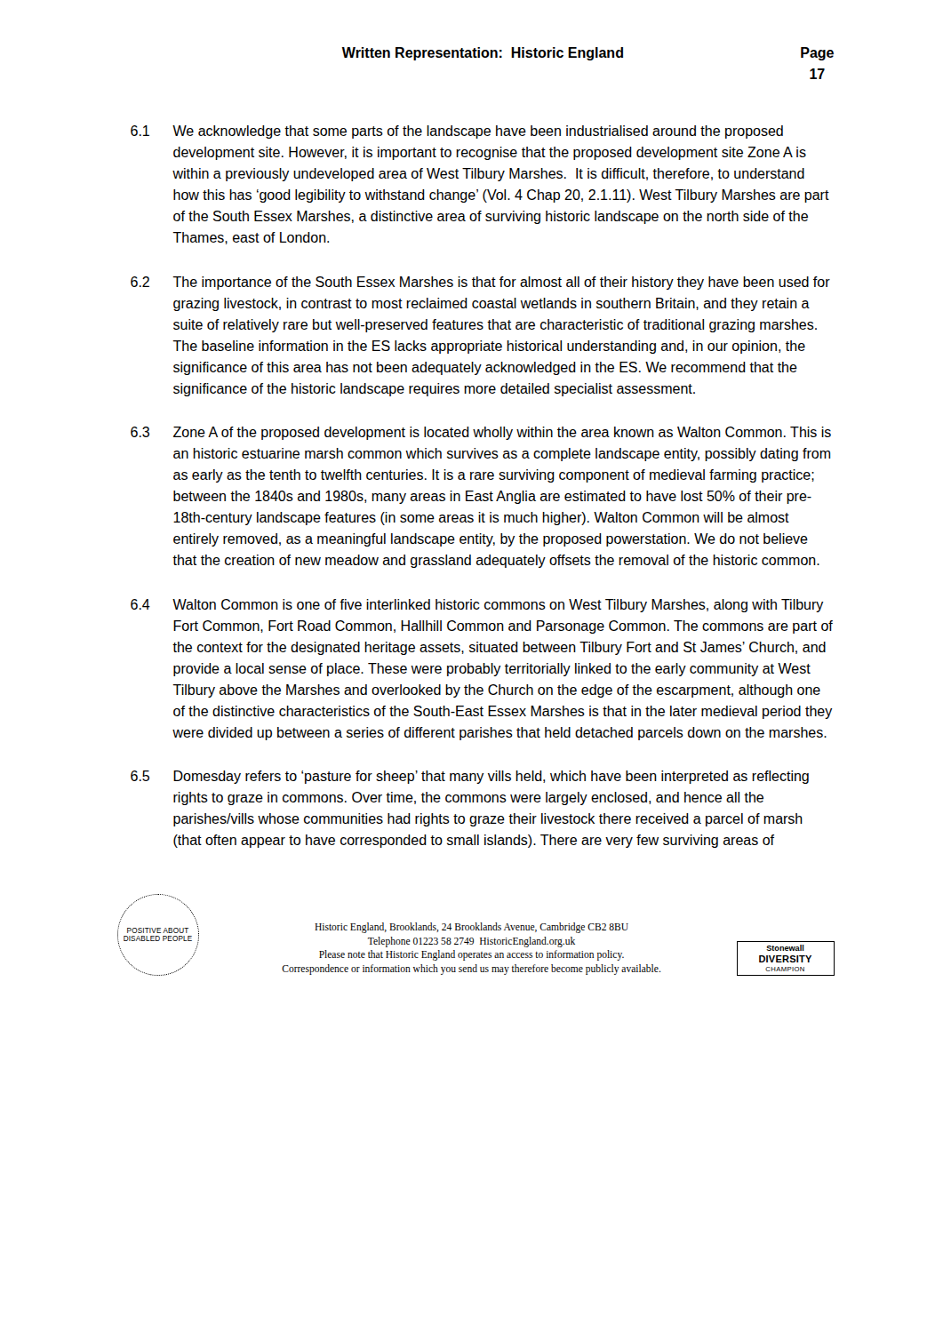Written Representation: Historic England
Page17
6.1
We acknowledge that some parts of the landscape have been industrialised around the proposed development site. However, it is important to recognise that the proposed development site Zone A is within a previously undeveloped area of West Tilbury Marshes. It is difficult, therefore, to understand how this has ‘good legibility to withstand change’ (Vol. 4 Chap 20, 2.1.11). West Tilbury Marshes are part of the South Essex Marshes, a distinctive area of surviving historic landscape on the north side of the Thames, east of London.
6.2
The importance of the South Essex Marshes is that for almost all of their history they have been used for grazing livestock, in contrast to most reclaimed coastal wetlands in southern Britain, and they retain a suite of relatively rare but well-preserved features that are characteristic of traditional grazing marshes. The baseline information in the ES lacks appropriate historical understanding and, in our opinion, the significance of this area has not been adequately acknowledged in the ES. We recommend that the significance of the historic landscape requires more detailed specialist assessment.
6.3
Zone A of the proposed development is located wholly within the area known as Walton Common. This is an historic estuarine marsh common which survives as a complete landscape entity, possibly dating from as early as the tenth to twelfth centuries. It is a rare surviving component of medieval farming practice; between the 1840s and 1980s, many areas in East Anglia are estimated to have lost 50% of their pre-18th-century landscape features (in some areas it is much higher). Walton Common will be almost entirely removed, as a meaningful landscape entity, by the proposed powerstation. We do not believe that the creation of new meadow and grassland adequately offsets the removal of the historic common.
6.4
Walton Common is one of five interlinked historic commons on West Tilbury Marshes, along with Tilbury Fort Common, Fort Road Common, Hallhill Common and Parsonage Common. The commons are part of the context for the designated heritage assets, situated between Tilbury Fort and St James’ Church, and provide a local sense of place. These were probably territorially linked to the early community at West Tilbury above the Marshes and overlooked by the Church on the edge of the escarpment, although one of the distinctive characteristics of the South-East Essex Marshes is that in the later medieval period they were divided up between a series of different parishes that held detached parcels down on the marshes.
6.5
Domesday refers to ‘pasture for sheep’ that many vills held, which have been interpreted as reflecting rights to graze in commons. Over time, the commons were largely enclosed, and hence all the parishes/vills whose communities had rights to graze their livestock there received a parcel of marsh (that often appear to have corresponded to small islands). There are very few surviving areas of
POSITIVE ABOUT
DISABLED PEOPLE
Historic England, Brooklands, 24 Brooklands Avenue, Cambridge CB2 8BU
Telephone 01223 58 2749 HistoricEngland.org.uk
Please note that Historic England operates an access to information policy.
Correspondence or information which you send us may therefore become publicly available.
Stonewall
DIVERSITY
CHAMPION